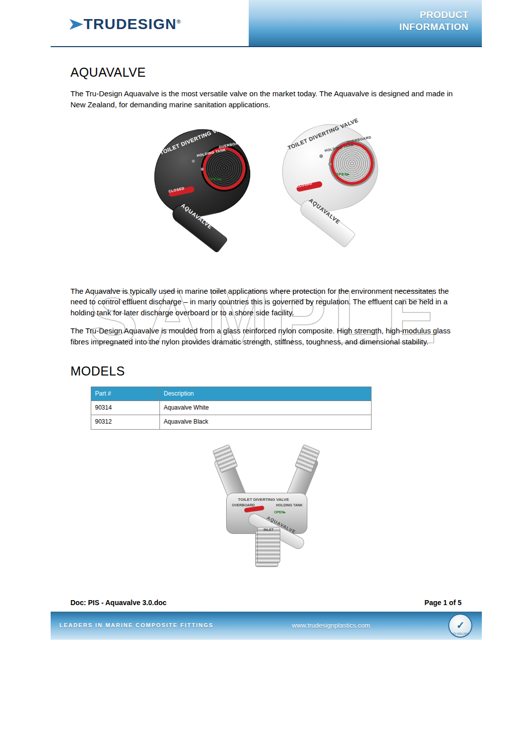➤TRU DESIGN®
PRODUCT
INFORMATION
SAMPLE
AQUAVALVE
The Tru-Design Aquavalve is the most versatile valve on the market today. The Aquavalve is designed and made in New Zealand, for demanding marine sanitation applications.
TOILET DIVERTING VALVE
HOLDING TANK
OVERBOARD
OPEN▸
CLOSED
AQUAVALVE
TOILET DIVERTING VALVE
HOLDING TANK
OVERBOARD
OPEN▸
CLOSED
AQUAVALVE
The Aquavalve is typically used in marine toilet applications where protection for the environment necessitates the need to control effluent discharge – in many countries this is governed by regulation. The effluent can be held in a holding tank for later discharge overboard or to a shore side facility.
The Tru-Design Aquavalve is moulded from a glass reinforced nylon composite. High strength, high-modulus glass fibres impregnated into the nylon provides dramatic strength, stiffness, toughness, and dimensional stability.
MODELS
| Part # | Description |
| --- | --- |
| 90314 | Aquavalve White |
| 90312 | Aquavalve Black |
TOILET DIVERTING VALVE
OVERBOARD
HOLDING TANK
OPEN▸
INLET
AQUAVALVE
Doc: PIS - Aquavalve 3.0.doc
Page 1 of 5
LEADERS IN MARINE COMPOSITE FITTINGS
www.trudesignplastics.com
ISO 9001:2008